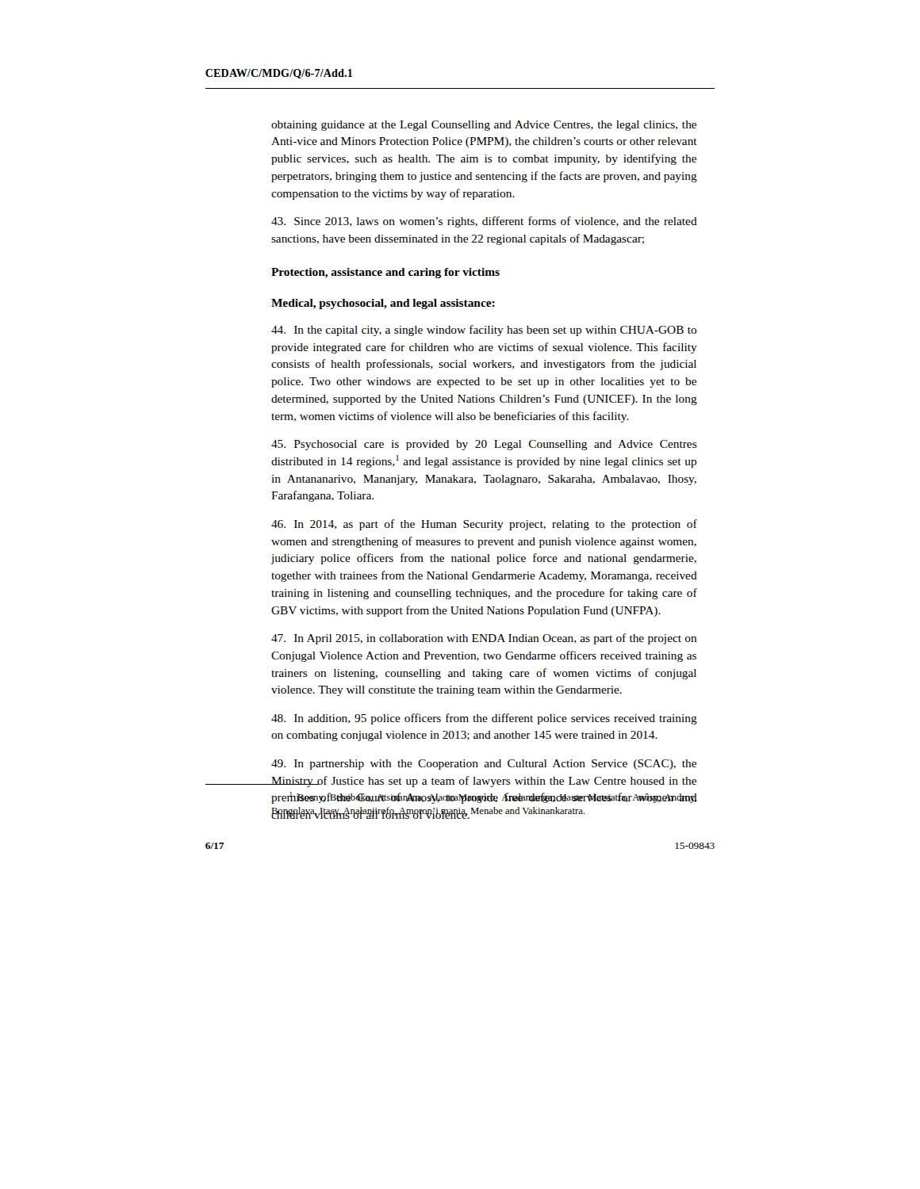CEDAW/C/MDG/Q/6-7/Add.1
obtaining guidance at the Legal Counselling and Advice Centres, the legal clinics, the Anti-vice and Minors Protection Police (PMPM), the children’s courts or other relevant public services, such as health. The aim is to combat impunity, by identifying the perpetrators, bringing them to justice and sentencing if the facts are proven, and paying compensation to the victims by way of reparation.
43. Since 2013, laws on women’s rights, different forms of violence, and the related sanctions, have been disseminated in the 22 regional capitals of Madagascar;
Protection, assistance and caring for victims
Medical, psychosocial, and legal assistance:
44. In the capital city, a single window facility has been set up within CHUA-GOB to provide integrated care for children who are victims of sexual violence. This facility consists of health professionals, social workers, and investigators from the judicial police. Two other windows are expected to be set up in other localities yet to be determined, supported by the United Nations Children’s Fund (UNICEF). In the long term, women victims of violence will also be beneficiaries of this facility.
45. Psychosocial care is provided by 20 Legal Counselling and Advice Centres distributed in 14 regions,1 and legal assistance is provided by nine legal clinics set up in Antananarivo, Mananjary, Manakara, Taolagnaro, Sakaraha, Ambalavao, Ihosy, Farafangana, Toliara.
46. In 2014, as part of the Human Security project, relating to the protection of women and strengthening of measures to prevent and punish violence against women, judiciary police officers from the national police force and national gendarmerie, together with trainees from the National Gendarmerie Academy, Moramanga, received training in listening and counselling techniques, and the procedure for taking care of GBV victims, with support from the United Nations Population Fund (UNFPA).
47. In April 2015, in collaboration with ENDA Indian Ocean, as part of the project on Conjugal Violence Action and Prevention, two Gendarme officers received training as trainers on listening, counselling and taking care of women victims of conjugal violence. They will constitute the training team within the Gendarmerie.
48. In addition, 95 police officers from the different police services received training on combating conjugal violence in 2013; and another 145 were trained in 2014.
49. In partnership with the Cooperation and Cultural Action Service (SCAC), the Ministry of Justice has set up a team of lawyers within the Law Centre housed in the premises of the Court of Anosy, to provide free defence services for women and children victims of all forms of violence.
1 Boeny, Betsiboka, Atsinanana, AlaotraMangoro, Analamanga, Haute Matsiatra, Anôsy, Androy, Bongolava, Itasy, Analanjirofo, Amoron’i mania, Menabe and Vakinankaratra.
6/17 15-09843